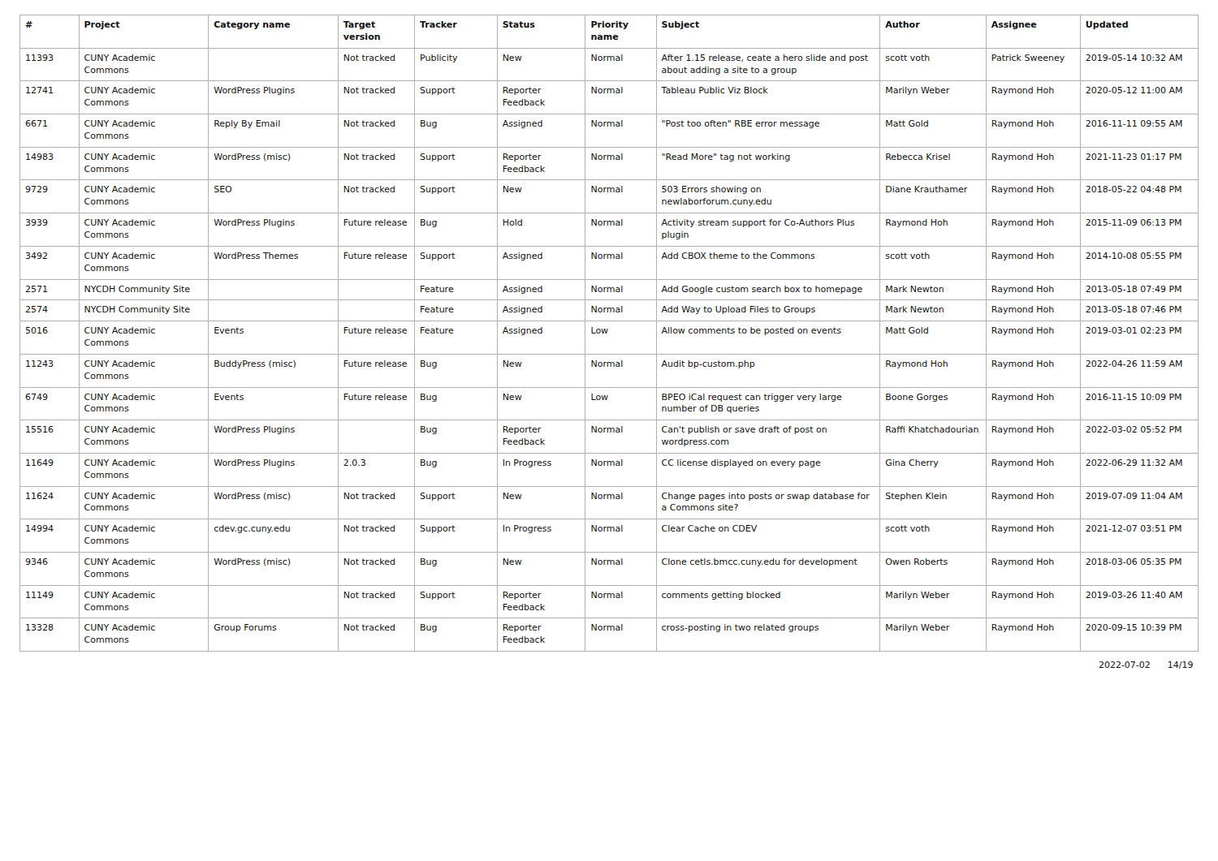Redmine-style issue listing
| # | Project | Category name | Target version | Tracker | Status | Priority name | Subject | Author | Assignee | Updated |
| --- | --- | --- | --- | --- | --- | --- | --- | --- | --- | --- |
| 11393 | CUNY Academic Commons | | Not tracked | Publicity | New | Normal | After 1.15 release, ceate a hero slide and post about adding a site to a group | scott voth | Patrick Sweeney | 2019-05-14 10:32 AM |
| 12741 | CUNY Academic Commons | WordPress Plugins | Not tracked | Support | Reporter Feedback | Normal | Tableau Public Viz Block | Marilyn Weber | Raymond Hoh | 2020-05-12 11:00 AM |
| 6671 | CUNY Academic Commons | Reply By Email | Not tracked | Bug | Assigned | Normal | "Post too often" RBE error message | Matt Gold | Raymond Hoh | 2016-11-11 09:55 AM |
| 14983 | CUNY Academic Commons | WordPress (misc) | Not tracked | Support | Reporter Feedback | Normal | "Read More" tag not working | Rebecca Krisel | Raymond Hoh | 2021-11-23 01:17 PM |
| 9729 | CUNY Academic Commons | SEO | Not tracked | Support | New | Normal | 503 Errors showing on newlaborforum.cuny.edu | Diane Krauthamer | Raymond Hoh | 2018-05-22 04:48 PM |
| 3939 | CUNY Academic Commons | WordPress Plugins | Future release | Bug | Hold | Normal | Activity stream support for Co-Authors Plus plugin | Raymond Hoh | Raymond Hoh | 2015-11-09 06:13 PM |
| 3492 | CUNY Academic Commons | WordPress Themes | Future release | Support | Assigned | Normal | Add CBOX theme to the Commons | scott voth | Raymond Hoh | 2014-10-08 05:55 PM |
| 2571 | NYCDH Community Site | | | Feature | Assigned | Normal | Add Google custom search box to homepage | Mark Newton | Raymond Hoh | 2013-05-18 07:49 PM |
| 2574 | NYCDH Community Site | | | Feature | Assigned | Normal | Add Way to Upload Files to Groups | Mark Newton | Raymond Hoh | 2013-05-18 07:46 PM |
| 5016 | CUNY Academic Commons | Events | Future release | Feature | Assigned | Low | Allow comments to be posted on events | Matt Gold | Raymond Hoh | 2019-03-01 02:23 PM |
| 11243 | CUNY Academic Commons | BuddyPress (misc) | Future release | Bug | New | Normal | Audit bp-custom.php | Raymond Hoh | Raymond Hoh | 2022-04-26 11:59 AM |
| 6749 | CUNY Academic Commons | Events | Future release | Bug | New | Low | BPEO iCal request can trigger very large number of DB queries | Boone Gorges | Raymond Hoh | 2016-11-15 10:09 PM |
| 15516 | CUNY Academic Commons | WordPress Plugins | | Bug | Reporter Feedback | Normal | Can't publish or save draft of post on wordpress.com | Raffi Khatchadourian | Raymond Hoh | 2022-03-02 05:52 PM |
| 11649 | CUNY Academic Commons | WordPress Plugins | 2.0.3 | Bug | In Progress | Normal | CC license displayed on every page | Gina Cherry | Raymond Hoh | 2022-06-29 11:32 AM |
| 11624 | CUNY Academic Commons | WordPress (misc) | Not tracked | Support | New | Normal | Change pages into posts or swap database for a Commons site? | Stephen Klein | Raymond Hoh | 2019-07-09 11:04 AM |
| 14994 | CUNY Academic Commons | cdev.gc.cuny.edu | Not tracked | Support | In Progress | Normal | Clear Cache on CDEV | scott voth | Raymond Hoh | 2021-12-07 03:51 PM |
| 9346 | CUNY Academic Commons | WordPress (misc) | Not tracked | Bug | New | Normal | Clone cetls.bmcc.cuny.edu for development | Owen Roberts | Raymond Hoh | 2018-03-06 05:35 PM |
| 11149 | CUNY Academic Commons | | Not tracked | Support | Reporter Feedback | Normal | comments getting blocked | Marilyn Weber | Raymond Hoh | 2019-03-26 11:40 AM |
| 13328 | CUNY Academic Commons | Group Forums | Not tracked | Bug | Reporter Feedback | Normal | cross-posting in two related groups | Marilyn Weber | Raymond Hoh | 2020-09-15 10:39 PM |
| 2022-07-02 14/19 |